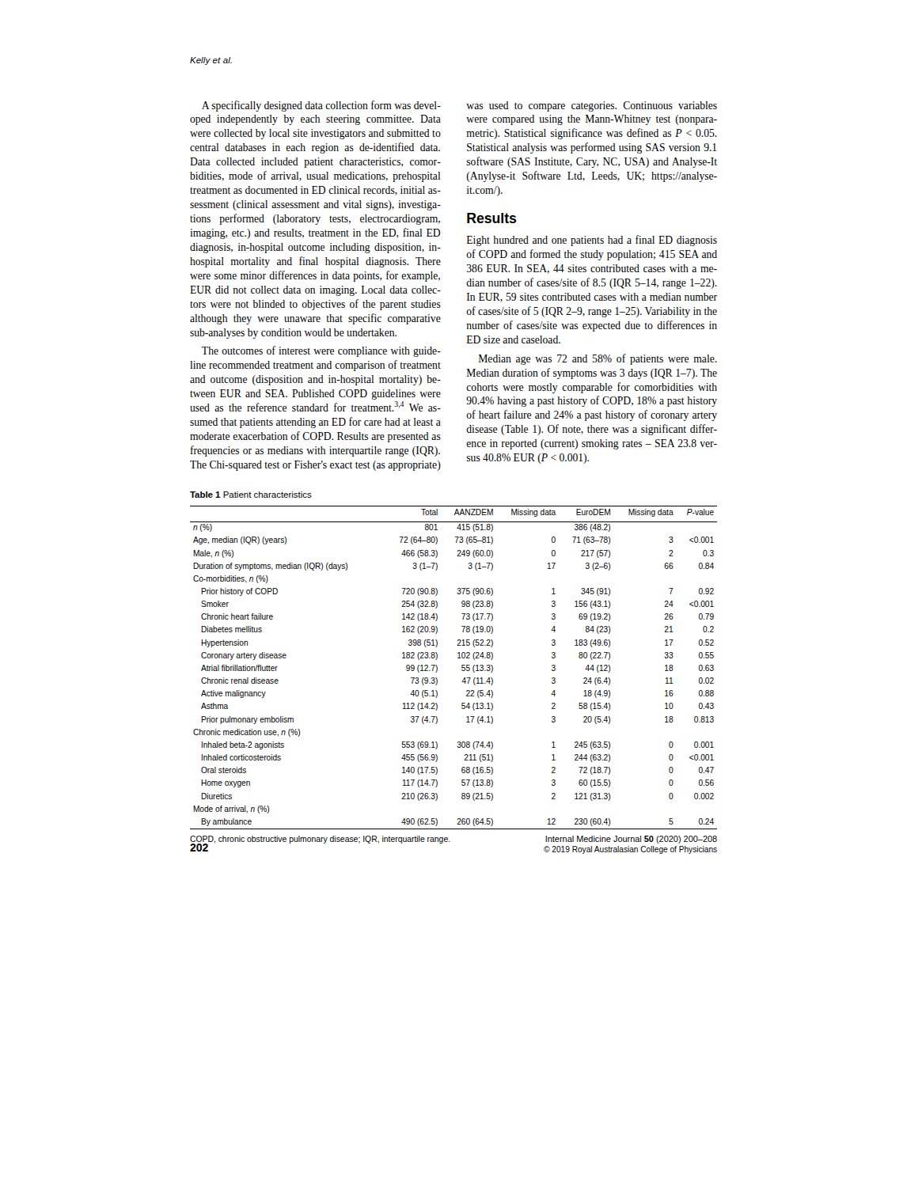Kelly et al.
A specifically designed data collection form was developed independently by each steering committee. Data were collected by local site investigators and submitted to central databases in each region as de-identified data. Data collected included patient characteristics, comorbidities, mode of arrival, usual medications, prehospital treatment as documented in ED clinical records, initial assessment (clinical assessment and vital signs), investigations performed (laboratory tests, electrocardiogram, imaging, etc.) and results, treatment in the ED, final ED diagnosis, in-hospital outcome including disposition, in-hospital mortality and final hospital diagnosis. There were some minor differences in data points, for example, EUR did not collect data on imaging. Local data collectors were not blinded to objectives of the parent studies although they were unaware that specific comparative sub-analyses by condition would be undertaken.
The outcomes of interest were compliance with guideline recommended treatment and comparison of treatment and outcome (disposition and in-hospital mortality) between EUR and SEA. Published COPD guidelines were used as the reference standard for treatment.3,4 We assumed that patients attending an ED for care had at least a moderate exacerbation of COPD. Results are presented as frequencies or as medians with interquartile range (IQR). The Chi-squared test or Fisher's exact test (as appropriate) was used to compare categories. Continuous variables were compared using the Mann-Whitney test (nonparametric). Statistical significance was defined as P < 0.05. Statistical analysis was performed using SAS version 9.1 software (SAS Institute, Cary, NC, USA) and Analyse-It (Anylyse-it Software Ltd, Leeds, UK; https://analyse-it.com/).
Results
Eight hundred and one patients had a final ED diagnosis of COPD and formed the study population; 415 SEA and 386 EUR. In SEA, 44 sites contributed cases with a median number of cases/site of 8.5 (IQR 5–14, range 1–22). In EUR, 59 sites contributed cases with a median number of cases/site of 5 (IQR 2–9, range 1–25). Variability in the number of cases/site was expected due to differences in ED size and caseload.
Median age was 72 and 58% of patients were male. Median duration of symptoms was 3 days (IQR 1–7). The cohorts were mostly comparable for comorbidities with 90.4% having a past history of COPD, 18% a past history of heart failure and 24% a past history of coronary artery disease (Table 1). Of note, there was a significant difference in reported (current) smoking rates – SEA 23.8 versus 40.8% EUR (P < 0.001).
Table 1 Patient characteristics
| | Total | AANZDEM | Missing data | EuroDEM | Missing data | P -value |
| --- | --- | --- | --- | --- | --- | --- |
| n (%) | 801 | 415 (51.8) | | 386 (48.2) | | |
| Age, median (IQR) (years) | 72 (64–80) | 73 (65–81) | 0 | 71 (63–78) | 3 | <0.001 |
| Male, n (%) | 466 (58.3) | 249 (60.0) | 0 | 217 (57) | 2 | 0.3 |
| Duration of symptoms, median (IQR) (days) | 3 (1–7) | 3 (1–7) | 17 | 3 (2–6) | 66 | 0.84 |
| Co-morbidities, n (%) | | | | | | |
| Prior history of COPD | 720 (90.8) | 375 (90.6) | 1 | 345 (91) | 7 | 0.92 |
| Smoker | 254 (32.8) | 98 (23.8) | 3 | 156 (43.1) | 24 | <0.001 |
| Chronic heart failure | 142 (18.4) | 73 (17.7) | 3 | 69 (19.2) | 26 | 0.79 |
| Diabetes mellitus | 162 (20.9) | 78 (19.0) | 4 | 84 (23) | 21 | 0.2 |
| Hypertension | 398 (51) | 215 (52.2) | 3 | 183 (49.6) | 17 | 0.52 |
| Coronary artery disease | 182 (23.8) | 102 (24.8) | 3 | 80 (22.7) | 33 | 0.55 |
| Atrial fibrillation/flutter | 99 (12.7) | 55 (13.3) | 3 | 44 (12) | 18 | 0.63 |
| Chronic renal disease | 73 (9.3) | 47 (11.4) | 3 | 24 (6.4) | 11 | 0.02 |
| Active malignancy | 40 (5.1) | 22 (5.4) | 4 | 18 (4.9) | 16 | 0.88 |
| Asthma | 112 (14.2) | 54 (13.1) | 2 | 58 (15.4) | 10 | 0.43 |
| Prior pulmonary embolism | 37 (4.7) | 17 (4.1) | 3 | 20 (5.4) | 18 | 0.813 |
| Chronic medication use, n (%) | | | | | | |
| Inhaled beta-2 agonists | 553 (69.1) | 308 (74.4) | 1 | 245 (63.5) | 0 | 0.001 |
| Inhaled corticosteroids | 455 (56.9) | 211 (51) | 1 | 244 (63.2) | 0 | <0.001 |
| Oral steroids | 140 (17.5) | 68 (16.5) | 2 | 72 (18.7) | 0 | 0.47 |
| Home oxygen | 117 (14.7) | 57 (13.8) | 3 | 60 (15.5) | 0 | 0.56 |
| Diuretics | 210 (26.3) | 89 (21.5) | 2 | 121 (31.3) | 0 | 0.002 |
| Mode of arrival, n (%) | | | | | | |
| By ambulance | 490 (62.5) | 260 (64.5) | 12 | 230 (60.4) | 5 | 0.24 |
COPD, chronic obstructive pulmonary disease; IQR, interquartile range.
202
Internal Medicine Journal 50 (2020) 200–208
© 2019 Royal Australasian College of Physicians